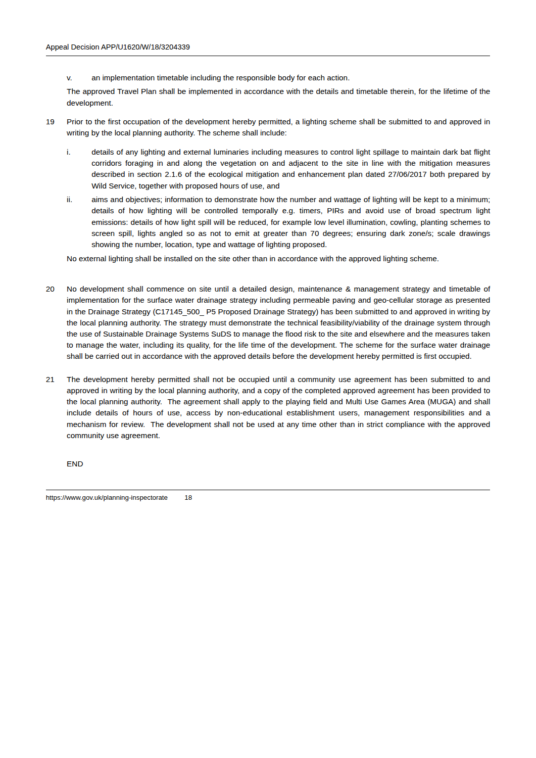Appeal Decision APP/U1620/W/18/3204339
v. an implementation timetable including the responsible body for each action.
The approved Travel Plan shall be implemented in accordance with the details and timetable therein, for the lifetime of the development.
19
Prior to the first occupation of the development hereby permitted, a lighting scheme shall be submitted to and approved in writing by the local planning authority. The scheme shall include:
i. details of any lighting and external luminaries including measures to control light spillage to maintain dark bat flight corridors foraging in and along the vegetation on and adjacent to the site in line with the mitigation measures described in section 2.1.6 of the ecological mitigation and enhancement plan dated 27/06/2017 both prepared by Wild Service, together with proposed hours of use, and
ii. aims and objectives; information to demonstrate how the number and wattage of lighting will be kept to a minimum; details of how lighting will be controlled temporally e.g. timers, PIRs and avoid use of broad spectrum light emissions: details of how light spill will be reduced, for example low level illumination, cowling, planting schemes to screen spill, lights angled so as not to emit at greater than 70 degrees; ensuring dark zone/s; scale drawings showing the number, location, type and wattage of lighting proposed.
No external lighting shall be installed on the site other than in accordance with the approved lighting scheme.
20
No development shall commence on site until a detailed design, maintenance & management strategy and timetable of implementation for the surface water drainage strategy including permeable paving and geo-cellular storage as presented in the Drainage Strategy (C17145_500_ P5 Proposed Drainage Strategy) has been submitted to and approved in writing by the local planning authority. The strategy must demonstrate the technical feasibility/viability of the drainage system through the use of Sustainable Drainage Systems SuDS to manage the flood risk to the site and elsewhere and the measures taken to manage the water, including its quality, for the life time of the development. The scheme for the surface water drainage shall be carried out in accordance with the approved details before the development hereby permitted is first occupied.
21
The development hereby permitted shall not be occupied until a community use agreement has been submitted to and approved in writing by the local planning authority, and a copy of the completed approved agreement has been provided to the local planning authority. The agreement shall apply to the playing field and Multi Use Games Area (MUGA) and shall include details of hours of use, access by non-educational establishment users, management responsibilities and a mechanism for review. The development shall not be used at any time other than in strict compliance with the approved community use agreement.
END
https://www.gov.uk/planning-inspectorate 18